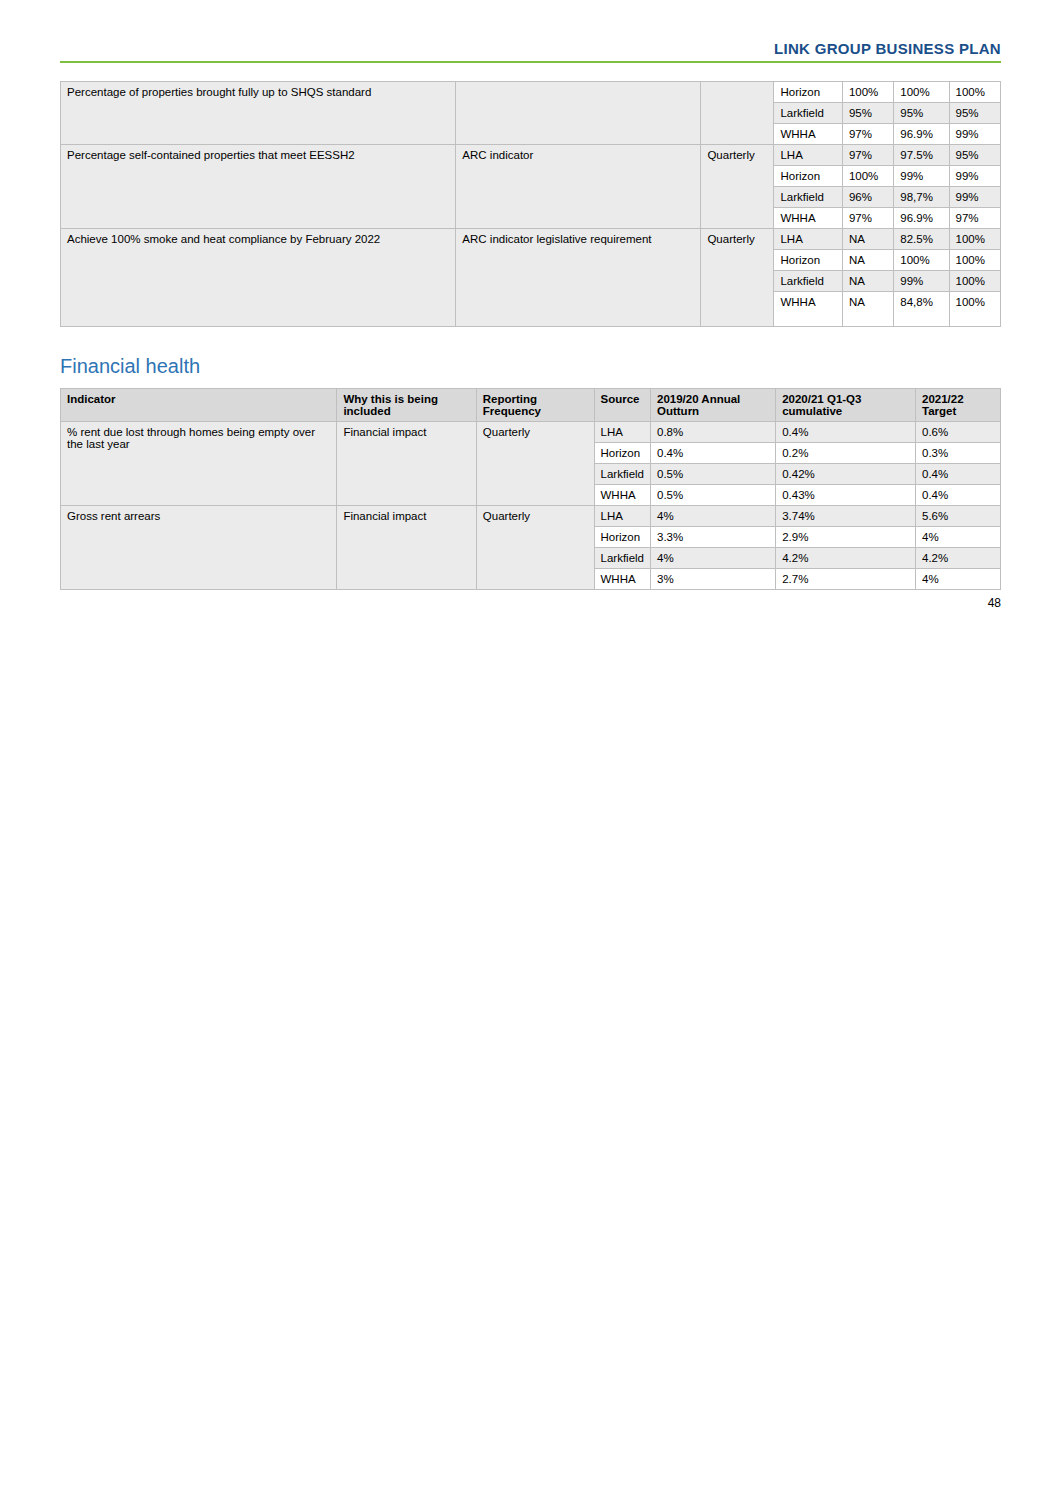LINK GROUP BUSINESS PLAN
| Percentage of properties brought fully up to SHQS standard | | | Horizon | 100% | 100% | 100% |
| Larkfield | 95% | 95% | 95% |
| WHHA | 97% | 96.9% | 99% |
| Percentage self-contained properties that meet EESSH2 | ARC indicator | Quarterly | LHA | 97% | 97.5% | 95% |
| Horizon | 100% | 99% | 99% |
| Larkfield | 96% | 98,7% | 99% |
| WHHA | 97% | 96.9% | 97% |
| Achieve 100% smoke and heat compliance by February 2022 | ARC indicator legislative requirement | Quarterly | LHA | NA | 82.5% | 100% |
| Horizon | NA | 100% | 100% |
| Larkfield | NA | 99% | 100% |
| WHHA | NA | 84,8% | 100% |
Financial health
| Indicator | Why this is being included | Reporting Frequency | Source | 2019/20 Annual Outturn | 2020/21 Q1-Q3 cumulative | 2021/22 Target |
| % rent due lost through homes being empty over the last year | Financial impact | Quarterly | LHA | 0.8% | 0.4% | 0.6% |
| Horizon | 0.4% | 0.2% | 0.3% |
| Larkfield | 0.5% | 0.42% | 0.4% |
| WHHA | 0.5% | 0.43% | 0.4% |
| Gross rent arrears | Financial impact | Quarterly | LHA | 4% | 3.74% | 5.6% |
| Horizon | 3.3% | 2.9% | 4% |
| Larkfield | 4% | 4.2% | 4.2% |
| WHHA | 3% | 2.7% | 4% |
48